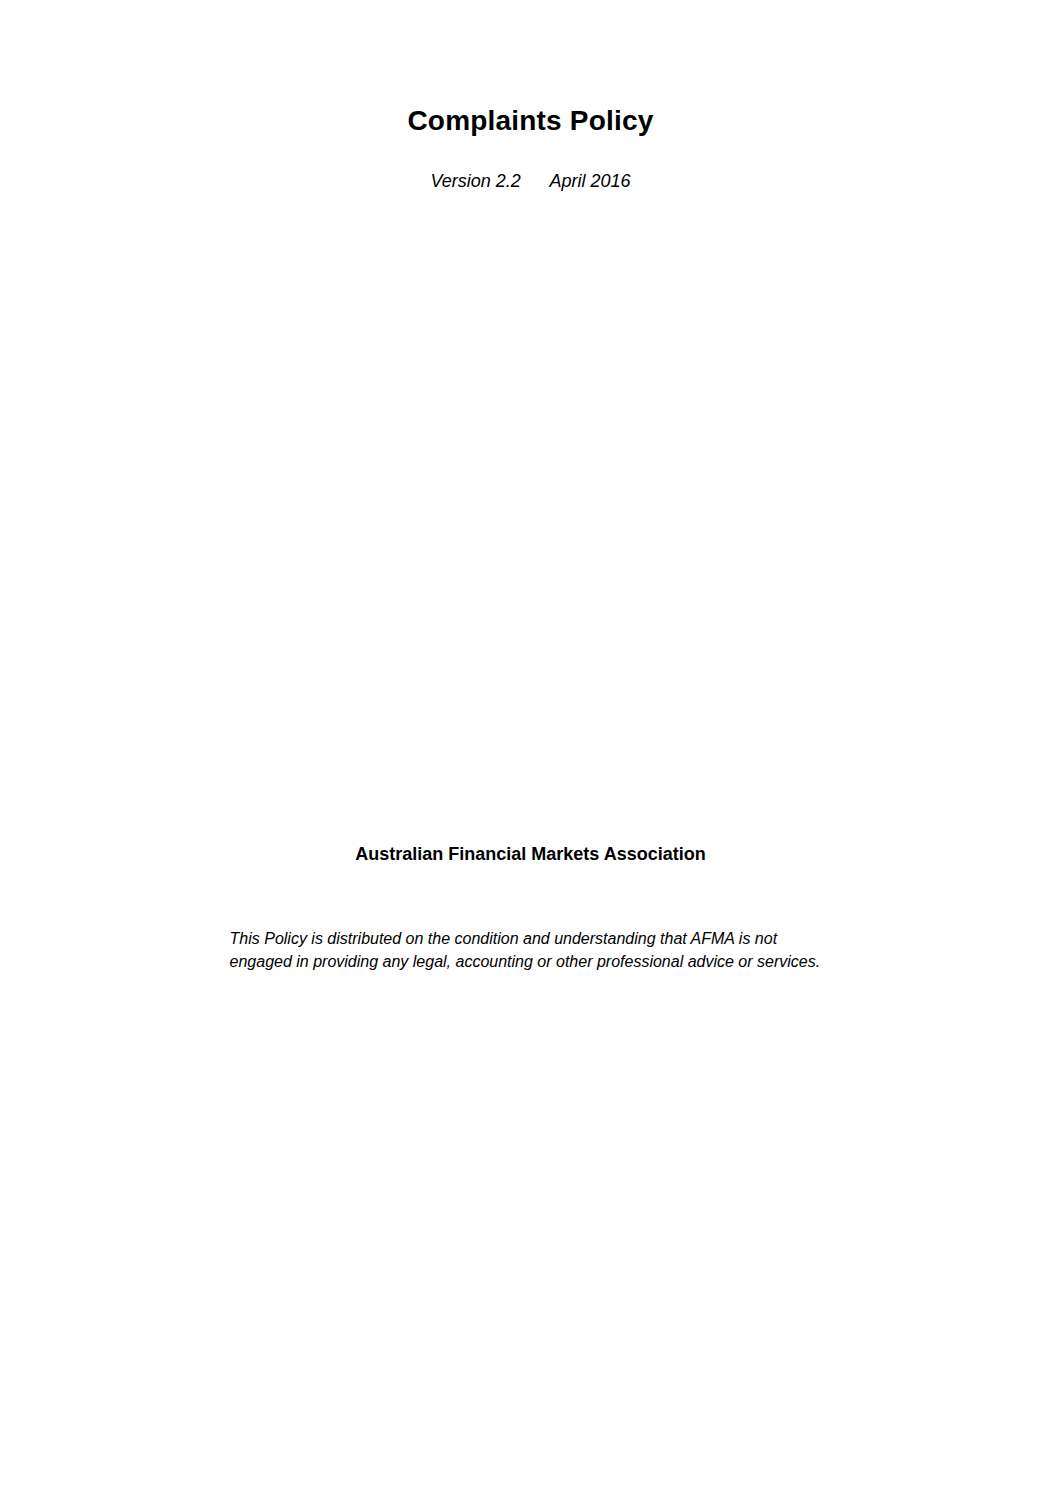Complaints Policy
Version 2.2 April 2016
Australian Financial Markets Association
This Policy is distributed on the condition and understanding that AFMA is not engaged in providing any legal, accounting or other professional advice or services.